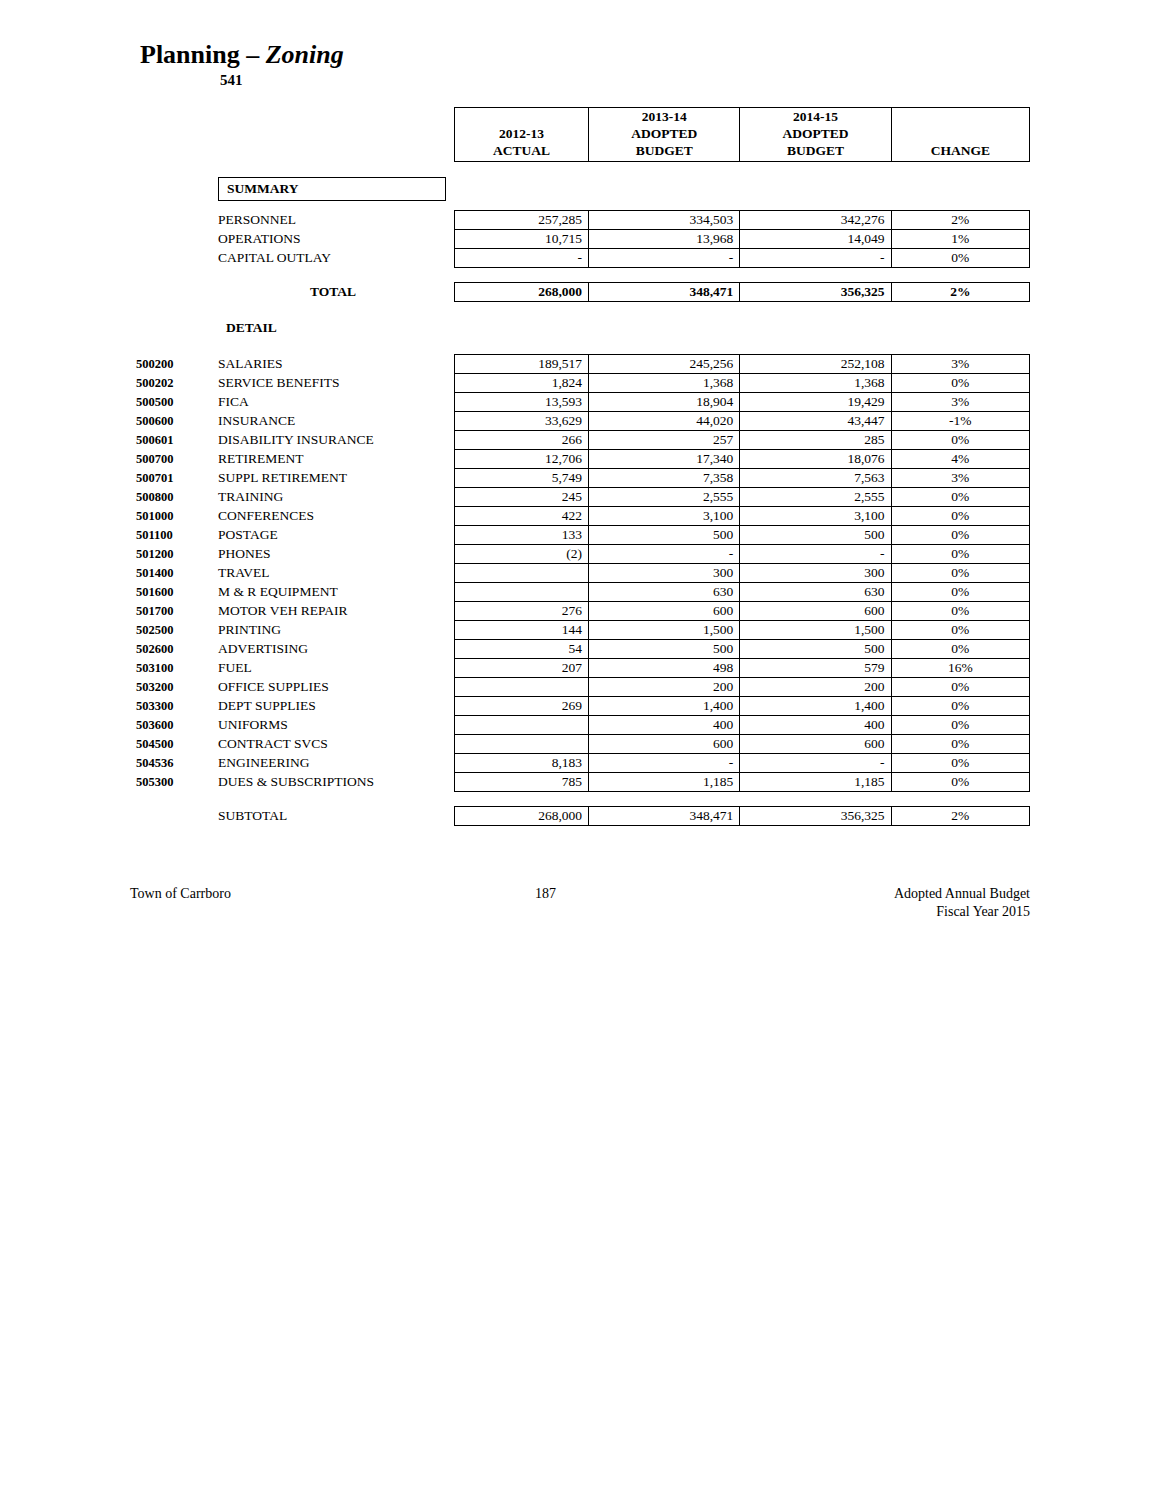Planning – Zoning
541
| | | 2012-13 ACTUAL | 2013-14 ADOPTED BUDGET | 2014-15 ADOPTED BUDGET | CHANGE |
| | SUMMARY | | | | |
| | PERSONNEL | 257,285 | 334,503 | 342,276 | 2% |
| | OPERATIONS | 10,715 | 13,968 | 14,049 | 1% |
| | CAPITAL OUTLAY | - | - | - | 0% |
| | TOTAL | 268,000 | 348,471 | 356,325 | 2% |
| | DETAIL | | | | |
| 500200 | SALARIES | 189,517 | 245,256 | 252,108 | 3% |
| 500202 | SERVICE BENEFITS | 1,824 | 1,368 | 1,368 | 0% |
| 500500 | FICA | 13,593 | 18,904 | 19,429 | 3% |
| 500600 | INSURANCE | 33,629 | 44,020 | 43,447 | -1% |
| 500601 | DISABILITY INSURANCE | 266 | 257 | 285 | 0% |
| 500700 | RETIREMENT | 12,706 | 17,340 | 18,076 | 4% |
| 500701 | SUPPL RETIREMENT | 5,749 | 7,358 | 7,563 | 3% |
| 500800 | TRAINING | 245 | 2,555 | 2,555 | 0% |
| 501000 | CONFERENCES | 422 | 3,100 | 3,100 | 0% |
| 501100 | POSTAGE | 133 | 500 | 500 | 0% |
| 501200 | PHONES | (2) | - | - | 0% |
| 501400 | TRAVEL | | 300 | 300 | 0% |
| 501600 | M & R EQUIPMENT | | 630 | 630 | 0% |
| 501700 | MOTOR VEH REPAIR | 276 | 600 | 600 | 0% |
| 502500 | PRINTING | 144 | 1,500 | 1,500 | 0% |
| 502600 | ADVERTISING | 54 | 500 | 500 | 0% |
| 503100 | FUEL | 207 | 498 | 579 | 16% |
| 503200 | OFFICE SUPPLIES | | 200 | 200 | 0% |
| 503300 | DEPT SUPPLIES | 269 | 1,400 | 1,400 | 0% |
| 503600 | UNIFORMS | | 400 | 400 | 0% |
| 504500 | CONTRACT SVCS | | 600 | 600 | 0% |
| 504536 | ENGINEERING | 8,183 | - | - | 0% |
| 505300 | DUES & SUBSCRIPTIONS | 785 | 1,185 | 1,185 | 0% |
| | SUBTOTAL | 268,000 | 348,471 | 356,325 | 2% |
Town of Carrboro
187
Adopted Annual Budget
Fiscal Year 2015